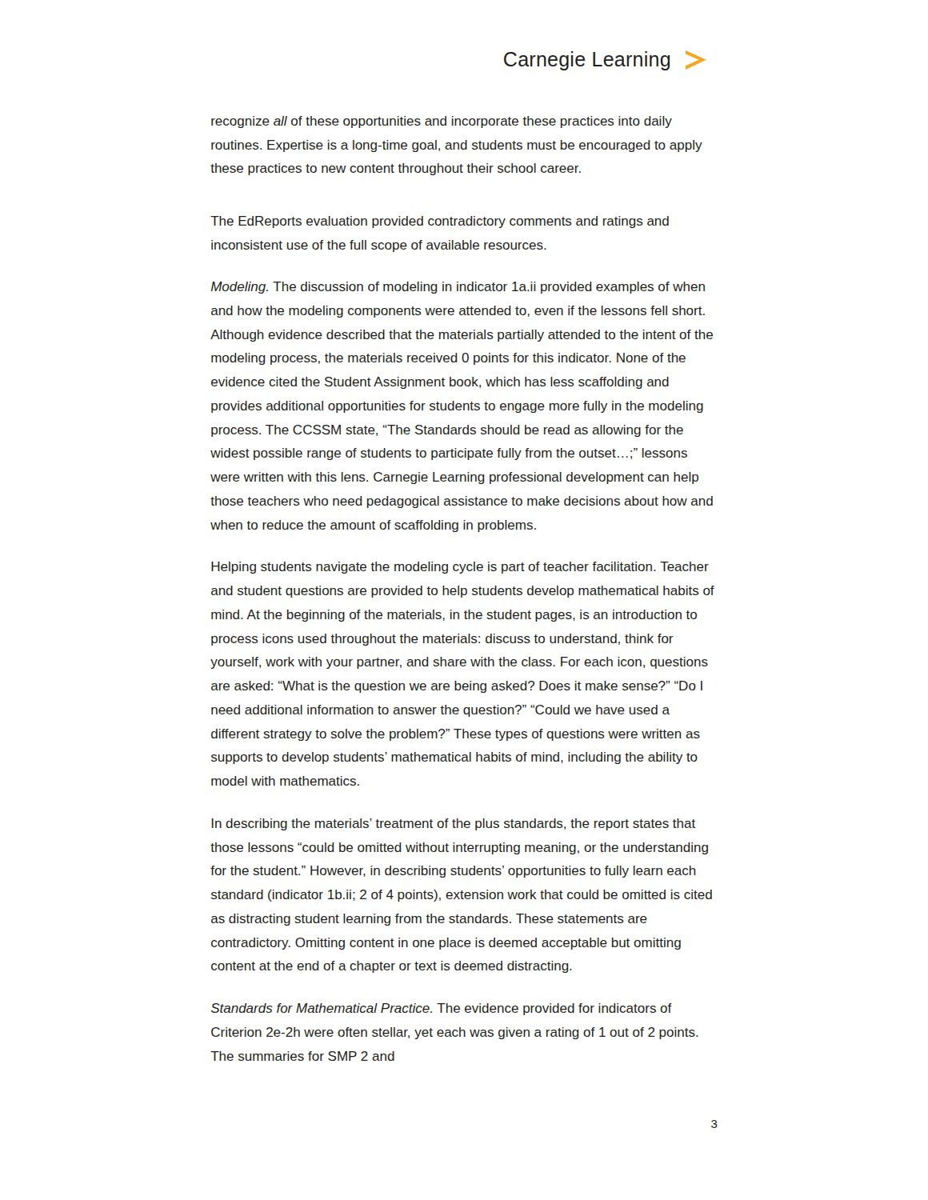Carnegie Learning
recognize all of these opportunities and incorporate these practices into daily routines. Expertise is a long-time goal, and students must be encouraged to apply these practices to new content throughout their school career.
The EdReports evaluation provided contradictory comments and ratings and inconsistent use of the full scope of available resources.
Modeling. The discussion of modeling in indicator 1a.ii provided examples of when and how the modeling components were attended to, even if the lessons fell short. Although evidence described that the materials partially attended to the intent of the modeling process, the materials received 0 points for this indicator. None of the evidence cited the Student Assignment book, which has less scaffolding and provides additional opportunities for students to engage more fully in the modeling process. The CCSSM state, “The Standards should be read as allowing for the widest possible range of students to participate fully from the outset…;” lessons were written with this lens. Carnegie Learning professional development can help those teachers who need pedagogical assistance to make decisions about how and when to reduce the amount of scaffolding in problems.
Helping students navigate the modeling cycle is part of teacher facilitation. Teacher and student questions are provided to help students develop mathematical habits of mind. At the beginning of the materials, in the student pages, is an introduction to process icons used throughout the materials: discuss to understand, think for yourself, work with your partner, and share with the class. For each icon, questions are asked: “What is the question we are being asked? Does it make sense?” “Do I need additional information to answer the question?” “Could we have used a different strategy to solve the problem?” These types of questions were written as supports to develop students’ mathematical habits of mind, including the ability to model with mathematics.
In describing the materials’ treatment of the plus standards, the report states that those lessons “could be omitted without interrupting meaning, or the understanding for the student.” However, in describing students’ opportunities to fully learn each standard (indicator 1b.ii; 2 of 4 points), extension work that could be omitted is cited as distracting student learning from the standards. These statements are contradictory. Omitting content in one place is deemed acceptable but omitting content at the end of a chapter or text is deemed distracting.
Standards for Mathematical Practice. The evidence provided for indicators of Criterion 2e-2h were often stellar, yet each was given a rating of 1 out of 2 points. The summaries for SMP 2 and
3